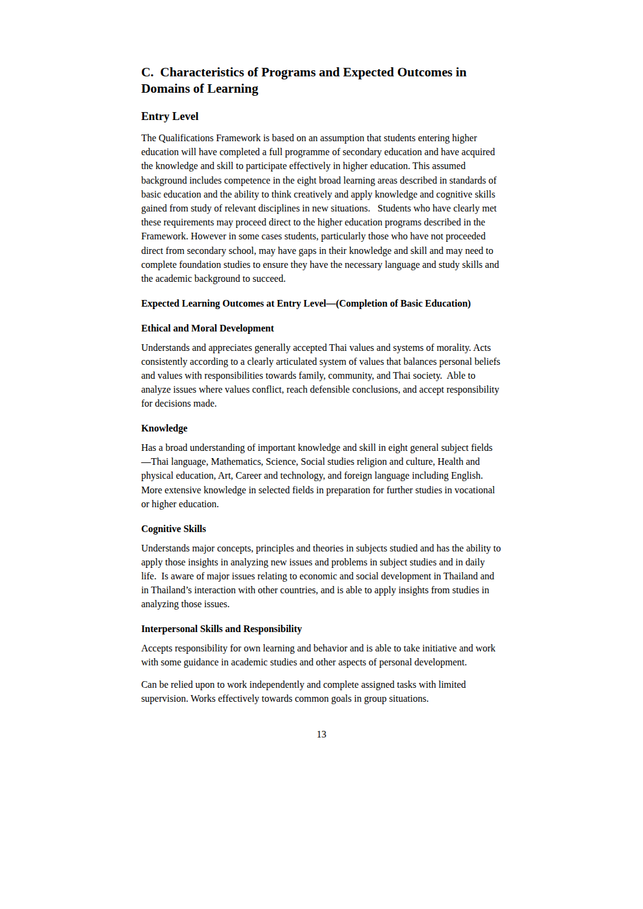C. Characteristics of Programs and Expected Outcomes in Domains of Learning
Entry Level
The Qualifications Framework is based on an assumption that students entering higher education will have completed a full programme of secondary education and have acquired the knowledge and skill to participate effectively in higher education. This assumed background includes competence in the eight broad learning areas described in standards of basic education and the ability to think creatively and apply knowledge and cognitive skills gained from study of relevant disciplines in new situations. Students who have clearly met these requirements may proceed direct to the higher education programs described in the Framework. However in some cases students, particularly those who have not proceeded direct from secondary school, may have gaps in their knowledge and skill and may need to complete foundation studies to ensure they have the necessary language and study skills and the academic background to succeed.
Expected Learning Outcomes at Entry Level—(Completion of Basic Education)
Ethical and Moral Development
Understands and appreciates generally accepted Thai values and systems of morality. Acts consistently according to a clearly articulated system of values that balances personal beliefs and values with responsibilities towards family, community, and Thai society. Able to analyze issues where values conflict, reach defensible conclusions, and accept responsibility for decisions made.
Knowledge
Has a broad understanding of important knowledge and skill in eight general subject fields—Thai language, Mathematics, Science, Social studies religion and culture, Health and physical education, Art, Career and technology, and foreign language including English. More extensive knowledge in selected fields in preparation for further studies in vocational or higher education.
Cognitive Skills
Understands major concepts, principles and theories in subjects studied and has the ability to apply those insights in analyzing new issues and problems in subject studies and in daily life. Is aware of major issues relating to economic and social development in Thailand and in Thailand’s interaction with other countries, and is able to apply insights from studies in analyzing those issues.
Interpersonal Skills and Responsibility
Accepts responsibility for own learning and behavior and is able to take initiative and work with some guidance in academic studies and other aspects of personal development.
Can be relied upon to work independently and complete assigned tasks with limited supervision. Works effectively towards common goals in group situations.
13